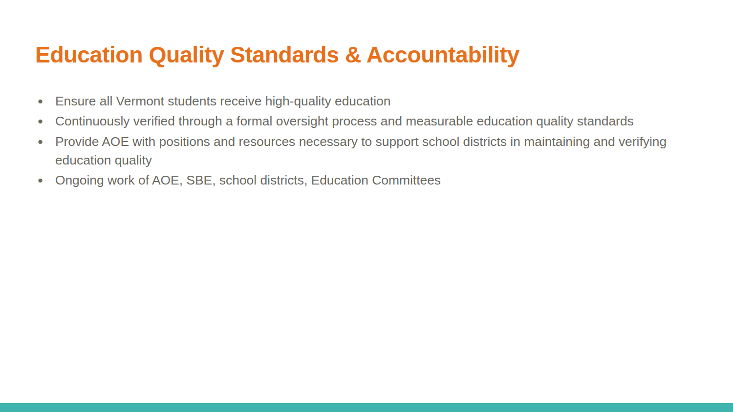Education Quality Standards & Accountability
Ensure all Vermont students receive high-quality education
Continuously verified through a formal oversight process and measurable education quality standards
Provide AOE with positions and resources necessary to support school districts in maintaining and verifying education quality
Ongoing work of AOE, SBE, school districts, Education Committees